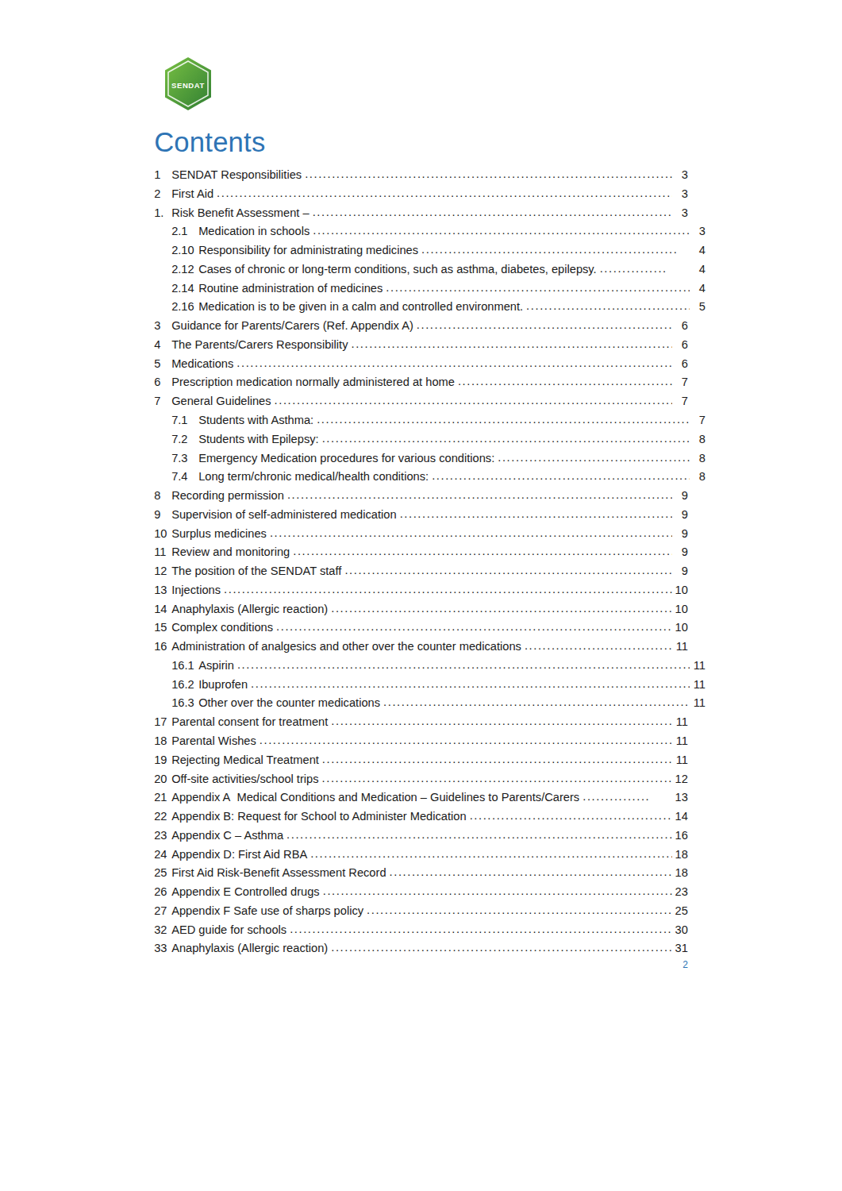SENDAT
Contents
1 SENDAT Responsibilities........................................................................................... 3
2 First Aid................................................................................................................................. 3
1. Risk Benefit Assessment –............................................................................................. 3
2.1 Medication in schools................................................................................................. 3
2.10 Responsibility for administrating medicines......................................................... 4
2.12 Cases of chronic or long-term conditions, such as asthma, diabetes, epilepsy................ 4
2.14 Routine administration of medicines..................................................................... 4
2.16 Medication is to be given in a calm and controlled environment...................................... 5
3 Guidance for Parents/Carers (Ref. Appendix A)......................................................................... 6
4 The Parents/Carers Responsibility................................................................................................. 6
5 Medications......................................................................................................................... 6
6 Prescription medication normally administered at home......................................................... 7
7 General Guidelines................................................................................................................. 7
7.1 Students with Asthma:................................................................................................. 7
7.2 Students with Epilepsy:................................................................................................. 8
7.3 Emergency Medication procedures for various conditions:................................................. 8
7.4 Long term/chronic medical/health conditions:..................................................................... 8
8 Recording permission......................................................................................................... 9
9 Supervision of self-administered medication............................................................................. 9
10 Surplus medicines................................................................................................................. 9
11 Review and monitoring......................................................................................................... 9
12 The position of the SENDAT staff................................................................................................. 9
13 Injections................................................................................................................. 10
14 Anaphylaxis (Allergic reaction)................................................................................................. 10
15 Complex conditions................................................................................................. 10
16 Administration of analgesics and other over the counter medications................................. 11
16.1 Aspirin................................................................................................................. 11
16.2 Ibuprofen................................................................................................................. 11
16.3 Other over the counter medications................................................................................. 11
17 Parental consent for treatment................................................................................................. 11
18 Parental Wishes................................................................................................................. 11
19 Rejecting Medical Treatment................................................................................................. 11
20 Off-site activities/school trips................................................................................................. 12
21 Appendix A Medical Conditions and Medication – Guidelines to Parents/Carers............... 13
22 Appendix B: Request for School to Administer Medication................................................. 14
23 Appendix C – Asthma................................................................................................. 16
24 Appendix D: First Aid RBA................................................................................................. 18
25 First Aid Risk-Benefit Assessment Record................................................................................. 18
26 Appendix E Controlled drugs................................................................................................. 23
27 Appendix F Safe use of sharps policy................................................................................. 25
32 AED guide for schools................................................................................................. 30
33 Anaphylaxis (Allergic reaction)................................................................................................. 31
2